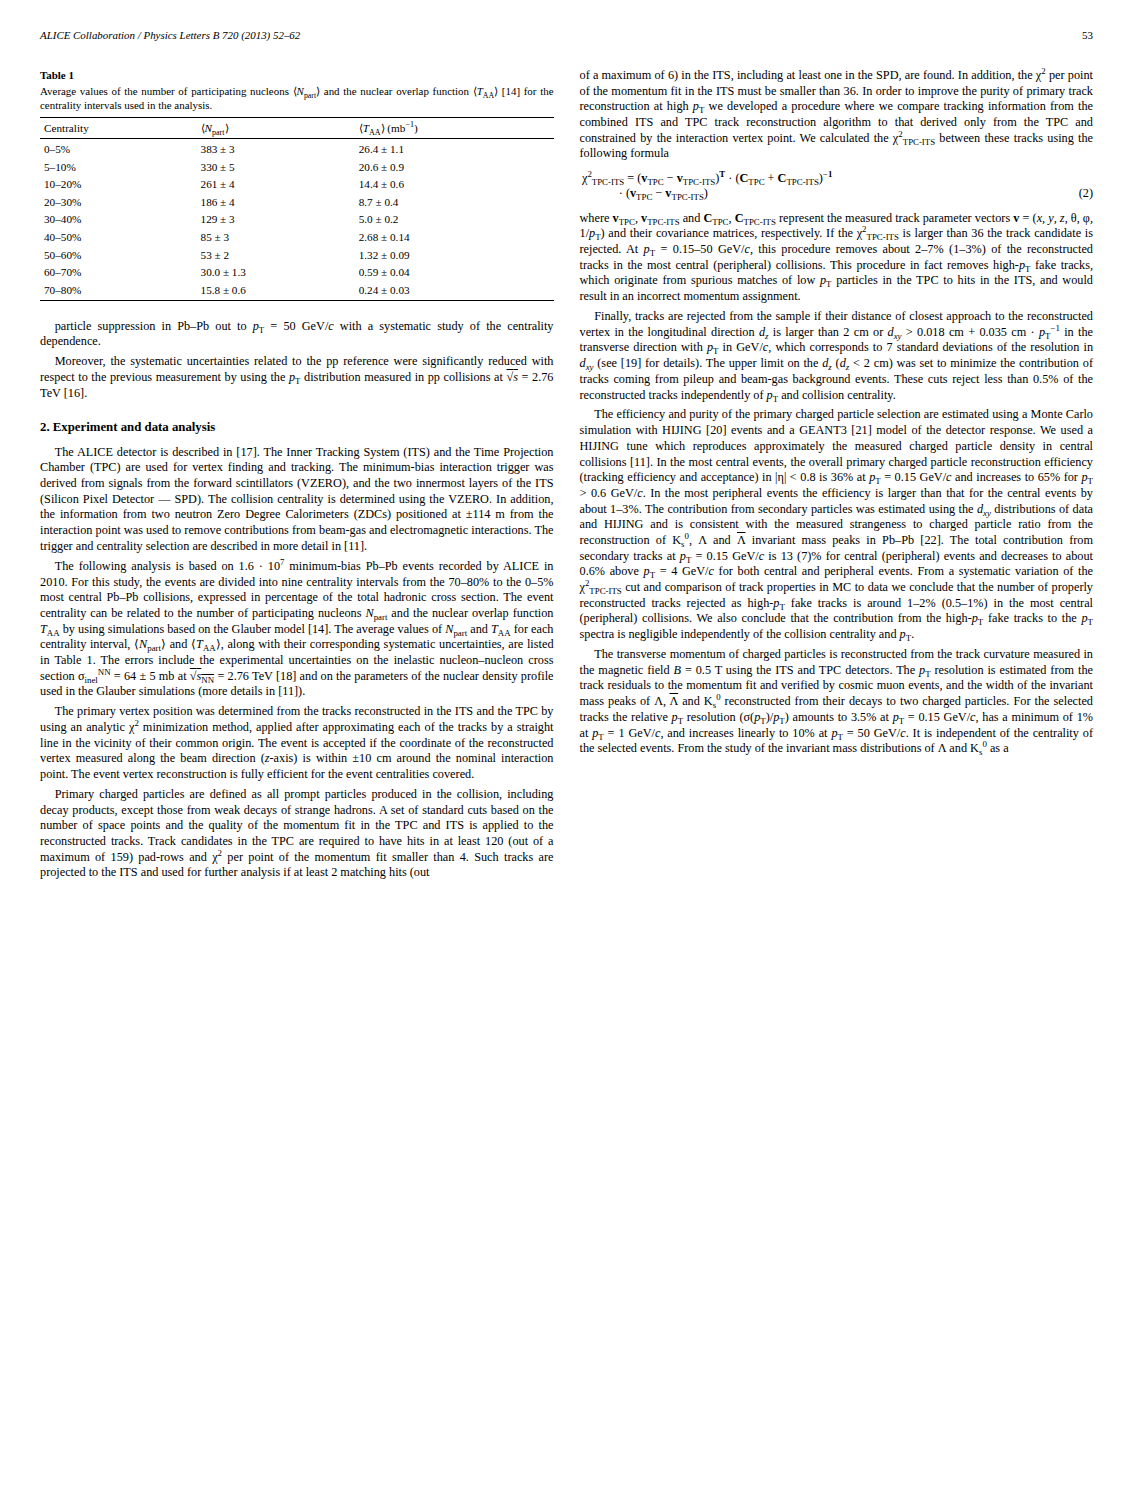ALICE Collaboration / Physics Letters B 720 (2013) 52–62 53
Table 1 Average values of the number of participating nucleons ⟨Npart⟩ and the nuclear overlap function ⟨TAA⟩ [14] for the centrality intervals used in the analysis.
| Centrality | ⟨ N part ⟩ | ⟨ T AA ⟩ (mb −1 ) |
| --- | --- | --- |
| 0–5% | 383 ± 3 | 26.4 ± 1.1 |
| 5–10% | 330 ± 5 | 20.6 ± 0.9 |
| 10–20% | 261 ± 4 | 14.4 ± 0.6 |
| 20–30% | 186 ± 4 | 8.7 ± 0.4 |
| 30–40% | 129 ± 3 | 5.0 ± 0.2 |
| 40–50% | 85 ± 3 | 2.68 ± 0.14 |
| 50–60% | 53 ± 2 | 1.32 ± 0.09 |
| 60–70% | 30.0 ± 1.3 | 0.59 ± 0.04 |
| 70–80% | 15.8 ± 0.6 | 0.24 ± 0.03 |
particle suppression in Pb–Pb out to pT = 50 GeV/c with a systematic study of the centrality dependence.
Moreover, the systematic uncertainties related to the pp reference were significantly reduced with respect to the previous measurement by using the pT distribution measured in pp collisions at √s = 2.76 TeV [16].
2. Experiment and data analysis
The ALICE detector is described in [17]. The Inner Tracking System (ITS) and the Time Projection Chamber (TPC) are used for vertex finding and tracking. The minimum-bias interaction trigger was derived from signals from the forward scintillators (VZERO), and the two innermost layers of the ITS (Silicon Pixel Detector — SPD). The collision centrality is determined using the VZERO. In addition, the information from two neutron Zero Degree Calorimeters (ZDCs) positioned at ±114 m from the interaction point was used to remove contributions from beam-gas and electromagnetic interactions. The trigger and centrality selection are described in more detail in [11].
The following analysis is based on 1.6 · 107 minimum-bias Pb–Pb events recorded by ALICE in 2010. For this study, the events are divided into nine centrality intervals from the 70–80% to the 0–5% most central Pb–Pb collisions, expressed in percentage of the total hadronic cross section. The event centrality can be related to the number of participating nucleons Npart and the nuclear overlap function TAA by using simulations based on the Glauber model [14]. The average values of Npart and TAA for each centrality interval, ⟨Npart⟩ and ⟨TAA⟩, along with their corresponding systematic uncertainties, are listed in Table 1. The errors include the experimental uncertainties on the inelastic nucleon–nucleon cross section σinelNN = 64 ± 5 mb at √sNN = 2.76 TeV [18] and on the parameters of the nuclear density profile used in the Glauber simulations (more details in [11]).
The primary vertex position was determined from the tracks reconstructed in the ITS and the TPC by using an analytic χ2 minimization method, applied after approximating each of the tracks by a straight line in the vicinity of their common origin. The event is accepted if the coordinate of the reconstructed vertex measured along the beam direction (z-axis) is within ±10 cm around the nominal interaction point. The event vertex reconstruction is fully efficient for the event centralities covered.
Primary charged particles are defined as all prompt particles produced in the collision, including decay products, except those from weak decays of strange hadrons. A set of standard cuts based on the number of space points and the quality of the momentum fit in the TPC and ITS is applied to the reconstructed tracks. Track candidates in the TPC are required to have hits in at least 120 (out of a maximum of 159) pad-rows and χ2 per point of the momentum fit smaller than 4. Such tracks are projected to the ITS and used for further analysis if at least 2 matching hits (out
of a maximum of 6) in the ITS, including at least one in the SPD, are found. In addition, the χ2 per point of the momentum fit in the ITS must be smaller than 36. In order to improve the purity of primary track reconstruction at high pT we developed a procedure where we compare tracking information from the combined ITS and TPC track reconstruction algorithm to that derived only from the TPC and constrained by the interaction vertex point. We calculated the χ2TPC-ITS between these tracks using the following formula
χ2TPC-ITS = (vTPC − vTPC-ITS)T · (CTPC + CTPC-ITS)−1 · (vTPC − vTPC-ITS) (2)
where vTPC, vTPC-ITS and CTPC, CTPC-ITS represent the measured track parameter vectors v = (x, y, z, θ, φ, 1/pT) and their covariance matrices, respectively. If the χ2TPC-ITS is larger than 36 the track candidate is rejected. At pT = 0.15–50 GeV/c, this procedure removes about 2–7% (1–3%) of the reconstructed tracks in the most central (peripheral) collisions. This procedure in fact removes high-pT fake tracks, which originate from spurious matches of low pT particles in the TPC to hits in the ITS, and would result in an incorrect momentum assignment.
Finally, tracks are rejected from the sample if their distance of closest approach to the reconstructed vertex in the longitudinal direction dz is larger than 2 cm or dxy > 0.018 cm + 0.035 cm · pT−1 in the transverse direction with pT in GeV/c, which corresponds to 7 standard deviations of the resolution in dxy (see [19] for details). The upper limit on the dz (dz < 2 cm) was set to minimize the contribution of tracks coming from pileup and beam-gas background events. These cuts reject less than 0.5% of the reconstructed tracks independently of pT and collision centrality.
The efficiency and purity of the primary charged particle selection are estimated using a Monte Carlo simulation with HIJING [20] events and a GEANT3 [21] model of the detector response. We used a HIJING tune which reproduces approximately the measured charged particle density in central collisions [11]. In the most central events, the overall primary charged particle reconstruction efficiency (tracking efficiency and acceptance) in |η| < 0.8 is 36% at pT = 0.15 GeV/c and increases to 65% for pT > 0.6 GeV/c. In the most peripheral events the efficiency is larger than that for the central events by about 1–3%. The contribution from secondary particles was estimated using the dxy distributions of data and HIJING and is consistent with the measured strangeness to charged particle ratio from the reconstruction of Ks0, Λ and Λ invariant mass peaks in Pb–Pb [22]. The total contribution from secondary tracks at pT = 0.15 GeV/c is 13 (7)% for central (peripheral) events and decreases to about 0.6% above pT = 4 GeV/c for both central and peripheral events. From a systematic variation of the χ2TPC-ITS cut and comparison of track properties in MC to data we conclude that the number of properly reconstructed tracks rejected as high-pT fake tracks is around 1–2% (0.5–1%) in the most central (peripheral) collisions. We also conclude that the contribution from the high-pT fake tracks to the pT spectra is negligible independently of the collision centrality and pT.
The transverse momentum of charged particles is reconstructed from the track curvature measured in the magnetic field B = 0.5 T using the ITS and TPC detectors. The pT resolution is estimated from the track residuals to the momentum fit and verified by cosmic muon events, and the width of the invariant mass peaks of Λ, Λ and Ks0 reconstructed from their decays to two charged particles. For the selected tracks the relative pT resolution (σ(pT)/pT) amounts to 3.5% at pT = 0.15 GeV/c, has a minimum of 1% at pT = 1 GeV/c, and increases linearly to 10% at pT = 50 GeV/c. It is independent of the centrality of the selected events. From the study of the invariant mass distributions of Λ and Ks0 as a